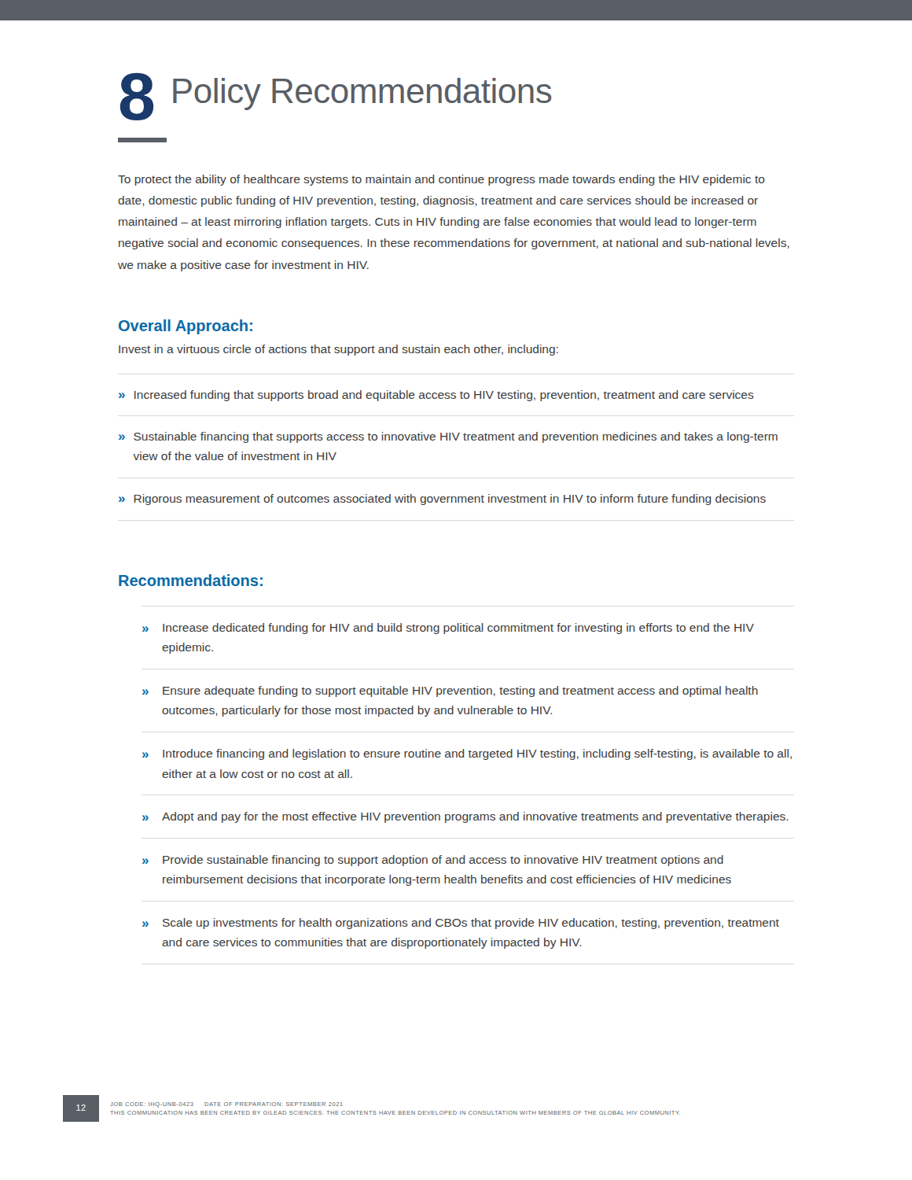8
Policy Recommendations
To protect the ability of healthcare systems to maintain and continue progress made towards ending the HIV epidemic to date, domestic public funding of HIV prevention, testing, diagnosis, treatment and care services should be increased or maintained – at least mirroring inflation targets. Cuts in HIV funding are false economies that would lead to longer-term negative social and economic consequences. In these recommendations for government, at national and sub-national levels, we make a positive case for investment in HIV.
Overall Approach:
Invest in a virtuous circle of actions that support and sustain each other, including:
»Increased funding that supports broad and equitable access to HIV testing, prevention, treatment and care services
»Sustainable financing that supports access to innovative HIV treatment and prevention medicines and takes a long-term view of the value of investment in HIV
»Rigorous measurement of outcomes associated with government investment in HIV to inform future funding decisions
Recommendations:
»Increase dedicated funding for HIV and build strong political commitment for investing in efforts to end the HIV epidemic.
»Ensure adequate funding to support equitable HIV prevention, testing and treatment access and optimal health outcomes, particularly for those most impacted by and vulnerable to HIV.
»Introduce financing and legislation to ensure routine and targeted HIV testing, including self-testing, is available to all, either at a low cost or no cost at all.
»Adopt and pay for the most effective HIV prevention programs and innovative treatments and preventative therapies.
»Provide sustainable financing to support adoption of and access to innovative HIV treatment options and reimbursement decisions that incorporate long-term health benefits and cost efficiencies of HIV medicines
»Scale up investments for health organizations and CBOs that provide HIV education, testing, prevention, treatment and care services to communities that are disproportionately impacted by HIV.
12
JOB CODE: IHQ-UNB-0423 DATE OF PREPARATION: SEPTEMBER 2021
THIS COMMUNICATION HAS BEEN CREATED BY GILEAD SCIENCES. THE CONTENTS HAVE BEEN DEVELOPED IN CONSULTATION WITH MEMBERS OF THE GLOBAL HIV COMMUNITY.